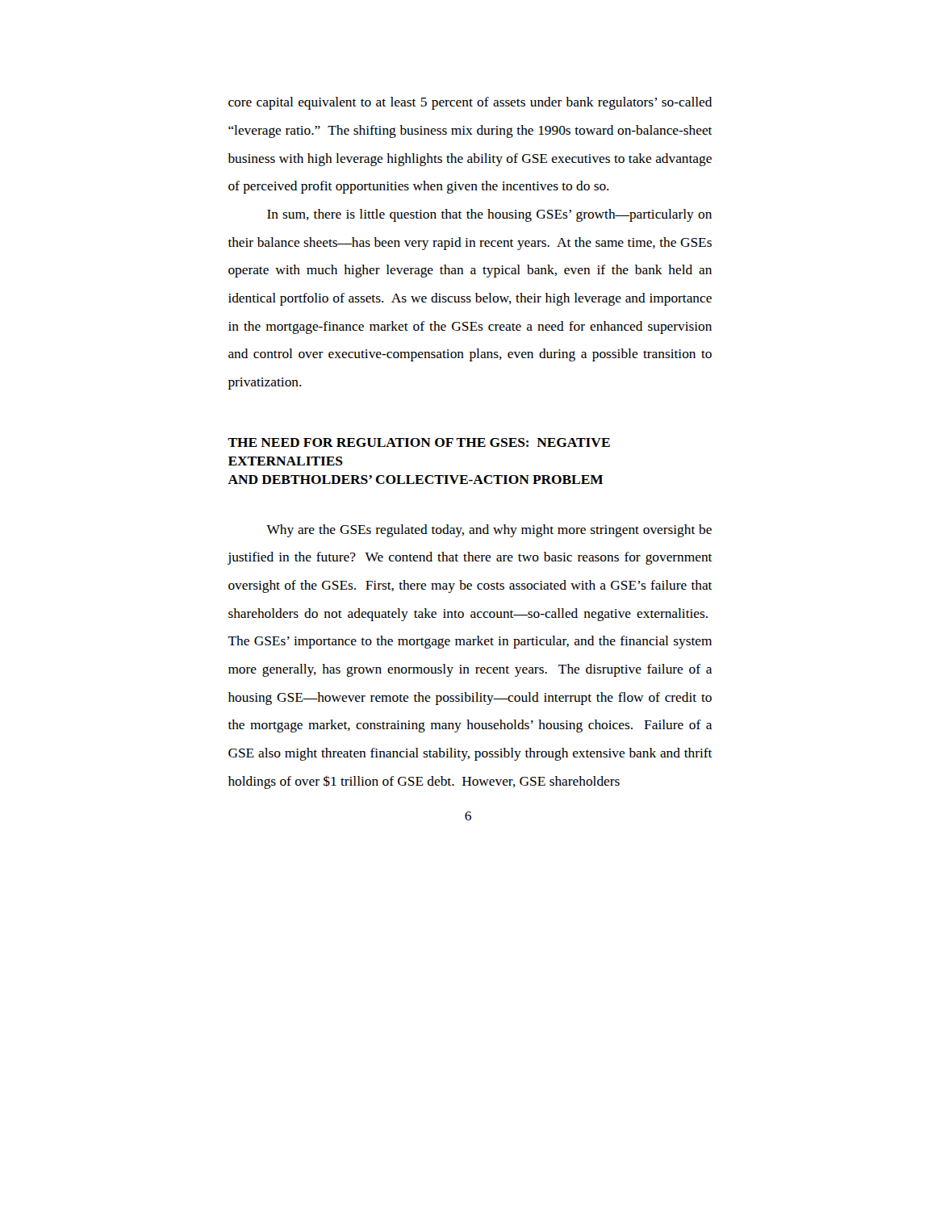core capital equivalent to at least 5 percent of assets under bank regulators’ so-called “leverage ratio.” The shifting business mix during the 1990s toward on-balance-sheet business with high leverage highlights the ability of GSE executives to take advantage of perceived profit opportunities when given the incentives to do so.
In sum, there is little question that the housing GSEs’ growth—particularly on their balance sheets—has been very rapid in recent years. At the same time, the GSEs operate with much higher leverage than a typical bank, even if the bank held an identical portfolio of assets. As we discuss below, their high leverage and importance in the mortgage-finance market of the GSEs create a need for enhanced supervision and control over executive-compensation plans, even during a possible transition to privatization.
The Need for Regulation of the GSEs: Negative Externalities
and Debtholders’ Collective-Action Problem
Why are the GSEs regulated today, and why might more stringent oversight be justified in the future? We contend that there are two basic reasons for government oversight of the GSEs. First, there may be costs associated with a GSE’s failure that shareholders do not adequately take into account—so-called negative externalities. The GSEs’ importance to the mortgage market in particular, and the financial system more generally, has grown enormously in recent years. The disruptive failure of a housing GSE—however remote the possibility—could interrupt the flow of credit to the mortgage market, constraining many households’ housing choices. Failure of a GSE also might threaten financial stability, possibly through extensive bank and thrift holdings of over $1 trillion of GSE debt. However, GSE shareholders
6